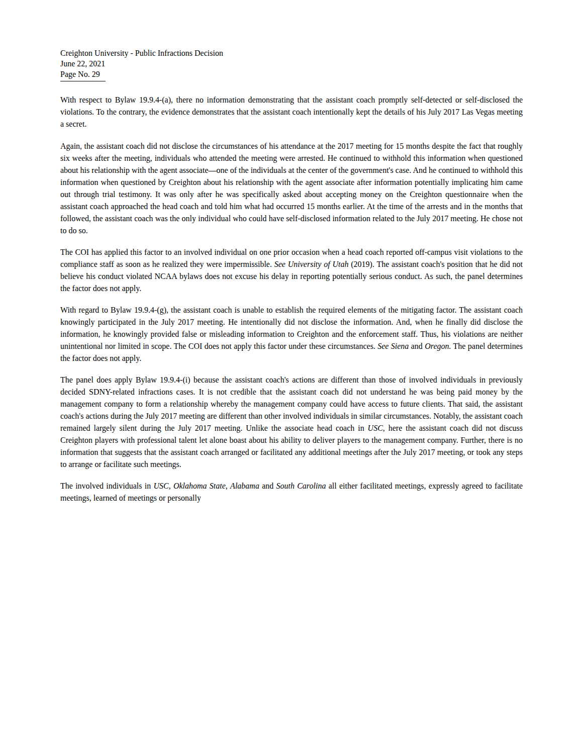Creighton University - Public Infractions Decision
June 22, 2021
Page No. 29
With respect to Bylaw 19.9.4-(a), there no information demonstrating that the assistant coach promptly self-detected or self-disclosed the violations. To the contrary, the evidence demonstrates that the assistant coach intentionally kept the details of his July 2017 Las Vegas meeting a secret.
Again, the assistant coach did not disclose the circumstances of his attendance at the 2017 meeting for 15 months despite the fact that roughly six weeks after the meeting, individuals who attended the meeting were arrested. He continued to withhold this information when questioned about his relationship with the agent associate—one of the individuals at the center of the government's case. And he continued to withhold this information when questioned by Creighton about his relationship with the agent associate after information potentially implicating him came out through trial testimony. It was only after he was specifically asked about accepting money on the Creighton questionnaire when the assistant coach approached the head coach and told him what had occurred 15 months earlier. At the time of the arrests and in the months that followed, the assistant coach was the only individual who could have self-disclosed information related to the July 2017 meeting. He chose not to do so.
The COI has applied this factor to an involved individual on one prior occasion when a head coach reported off-campus visit violations to the compliance staff as soon as he realized they were impermissible. See University of Utah (2019). The assistant coach's position that he did not believe his conduct violated NCAA bylaws does not excuse his delay in reporting potentially serious conduct. As such, the panel determines the factor does not apply.
With regard to Bylaw 19.9.4-(g), the assistant coach is unable to establish the required elements of the mitigating factor. The assistant coach knowingly participated in the July 2017 meeting. He intentionally did not disclose the information. And, when he finally did disclose the information, he knowingly provided false or misleading information to Creighton and the enforcement staff. Thus, his violations are neither unintentional nor limited in scope. The COI does not apply this factor under these circumstances. See Siena and Oregon. The panel determines the factor does not apply.
The panel does apply Bylaw 19.9.4-(i) because the assistant coach's actions are different than those of involved individuals in previously decided SDNY-related infractions cases. It is not credible that the assistant coach did not understand he was being paid money by the management company to form a relationship whereby the management company could have access to future clients. That said, the assistant coach's actions during the July 2017 meeting are different than other involved individuals in similar circumstances. Notably, the assistant coach remained largely silent during the July 2017 meeting. Unlike the associate head coach in USC, here the assistant coach did not discuss Creighton players with professional talent let alone boast about his ability to deliver players to the management company. Further, there is no information that suggests that the assistant coach arranged or facilitated any additional meetings after the July 2017 meeting, or took any steps to arrange or facilitate such meetings.
The involved individuals in USC, Oklahoma State, Alabama and South Carolina all either facilitated meetings, expressly agreed to facilitate meetings, learned of meetings or personally